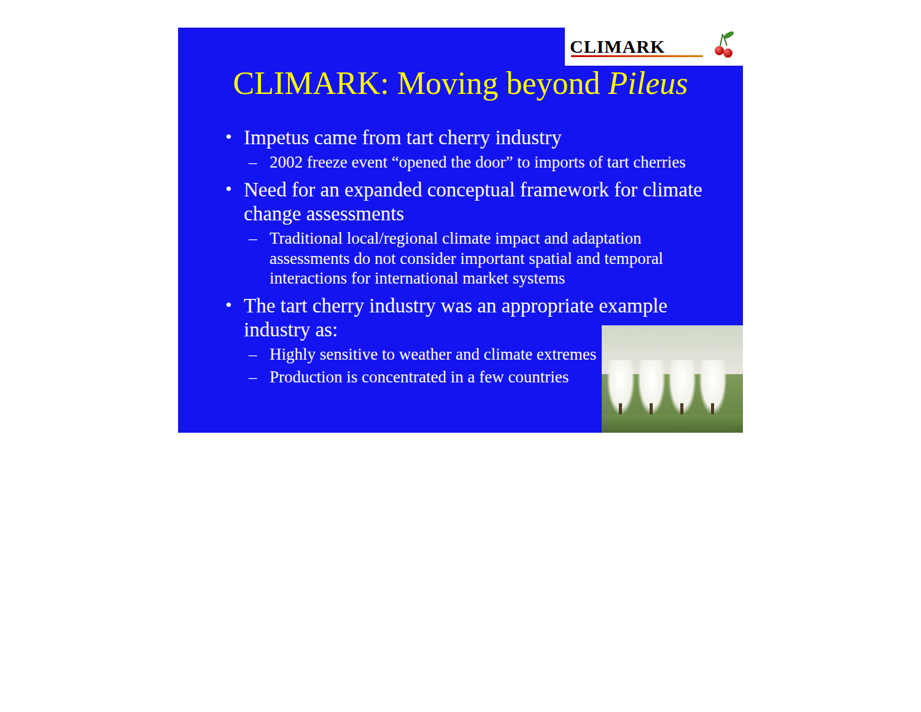CLIMARK
CLIMARK: Moving beyond Pileus
Impetus came from tart cherry industry
2002 freeze event “opened the door” to imports of tart cherries
Need for an expanded conceptual framework for climate change assessments
Traditional local/regional climate impact and adaptation assessments do not consider important spatial and temporal interactions for international market systems
The tart cherry industry was an appropriate example industry as:
Highly sensitive to weather and climate extremes
Production is concentrated in a few countries